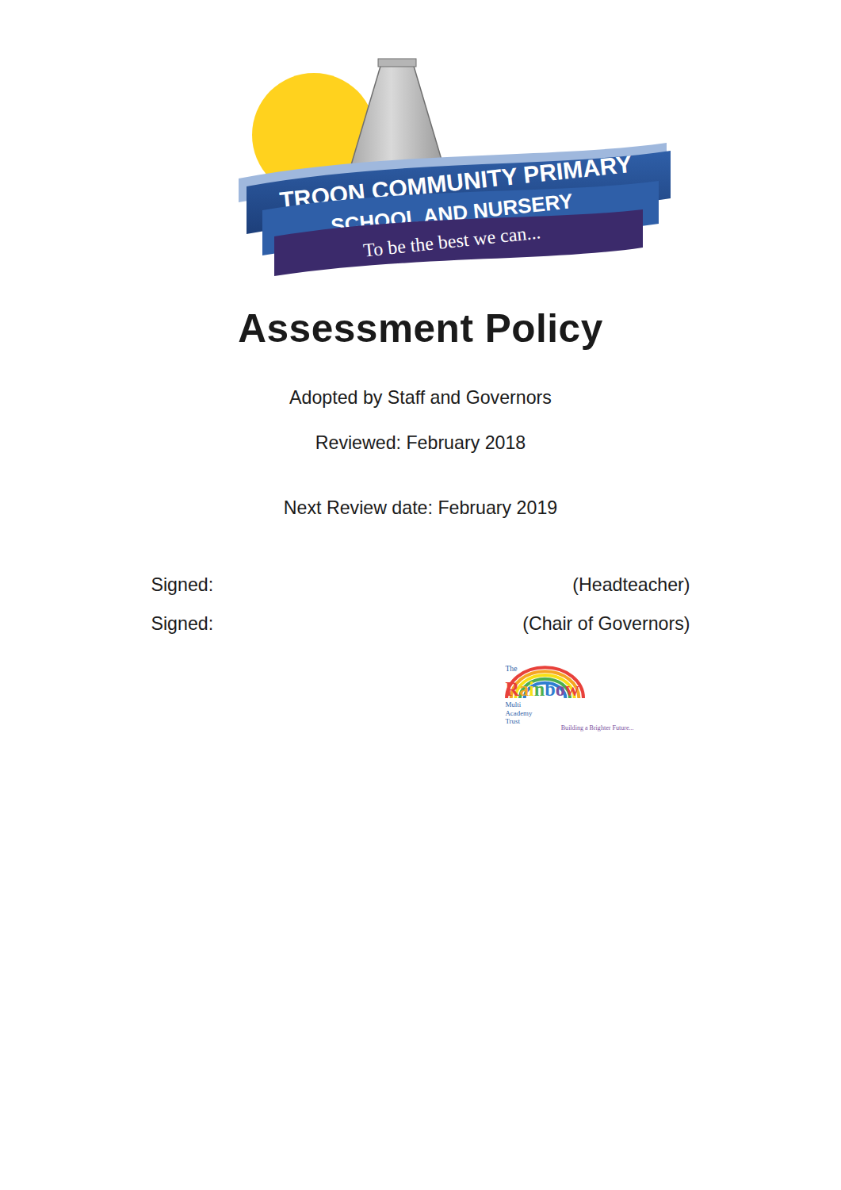TROON COMMUNITY PRIMARY SCHOOL AND NURSERY To be the best we can...
Assessment Policy
Adopted by Staff and Governors
Reviewed: February 2018
Next Review date: February 2019
Signed: (Headteacher)
Signed: (Chair of Governors)
The Rainbow Multi Academy Trust Building a Brighter Future...